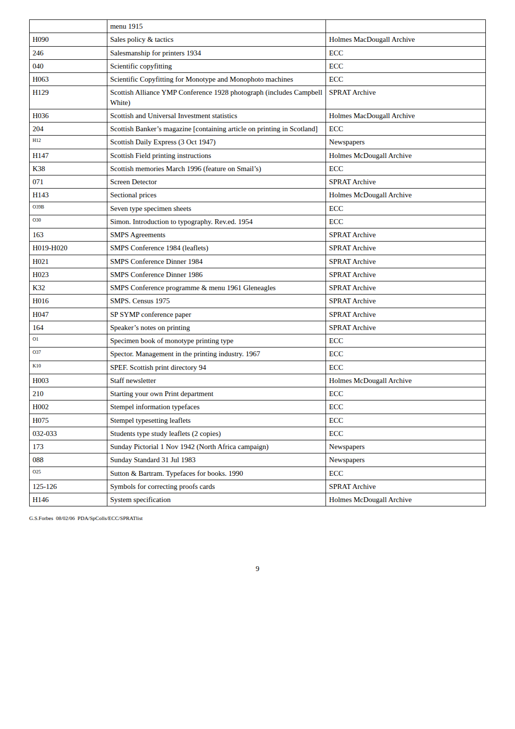| | menu 1915 | |
| H090 | Sales policy & tactics | Holmes MacDougall Archive |
| 246 | Salesmanship for printers 1934 | ECC |
| 040 | Scientific copyfitting | ECC |
| H063 | Scientific Copyfitting for Monotype and Monophoto machines | ECC |
| H129 | Scottish Alliance YMP Conference 1928 photograph (includes Campbell White) | SPRAT Archive |
| H036 | Scottish and Universal Investment statistics | Holmes MacDougall Archive |
| 204 | Scottish Banker’s magazine [containing article on printing in Scotland] | ECC |
| H12 | Scottish Daily Express (3 Oct 1947) | Newspapers |
| H147 | Scottish Field printing instructions | Holmes McDougall Archive |
| K38 | Scottish memories March 1996 (feature on Smail’s) | ECC |
| 071 | Screen Detector | SPRAT Archive |
| H143 | Sectional prices | Holmes McDougall Archive |
| O39B | Seven type specimen sheets | ECC |
| O30 | Simon. Introduction to typography. Rev.ed. 1954 | ECC |
| 163 | SMPS Agreements | SPRAT Archive |
| H019-H020 | SMPS Conference 1984 (leaflets) | SPRAT Archive |
| H021 | SMPS Conference Dinner 1984 | SPRAT Archive |
| H023 | SMPS Conference Dinner 1986 | SPRAT Archive |
| K32 | SMPS Conference programme & menu 1961 Gleneagles | SPRAT Archive |
| H016 | SMPS. Census 1975 | SPRAT Archive |
| H047 | SP SYMP conference paper | SPRAT Archive |
| 164 | Speaker’s notes on printing | SPRAT Archive |
| O1 | Specimen book of monotype printing type | ECC |
| O37 | Spector. Management in the printing industry. 1967 | ECC |
| K10 | SPEF. Scottish print directory 94 | ECC |
| H003 | Staff newsletter | Holmes McDougall Archive |
| 210 | Starting your own Print department | ECC |
| H002 | Stempel information typefaces | ECC |
| H075 | Stempel typesetting leaflets | ECC |
| 032-033 | Students type study leaflets (2 copies) | ECC |
| 173 | Sunday Pictorial 1 Nov 1942 (North Africa campaign) | Newspapers |
| 088 | Sunday Standard 31 Jul 1983 | Newspapers |
| O25 | Sutton & Bartram. Typefaces for books. 1990 | ECC |
| 125-126 | Symbols for correcting proofs cards | SPRAT Archive |
| H146 | System specification | Holmes McDougall Archive |
G.S.Forbes 08/02/06 PDA/SpColls/ECC/SPRATlist
9